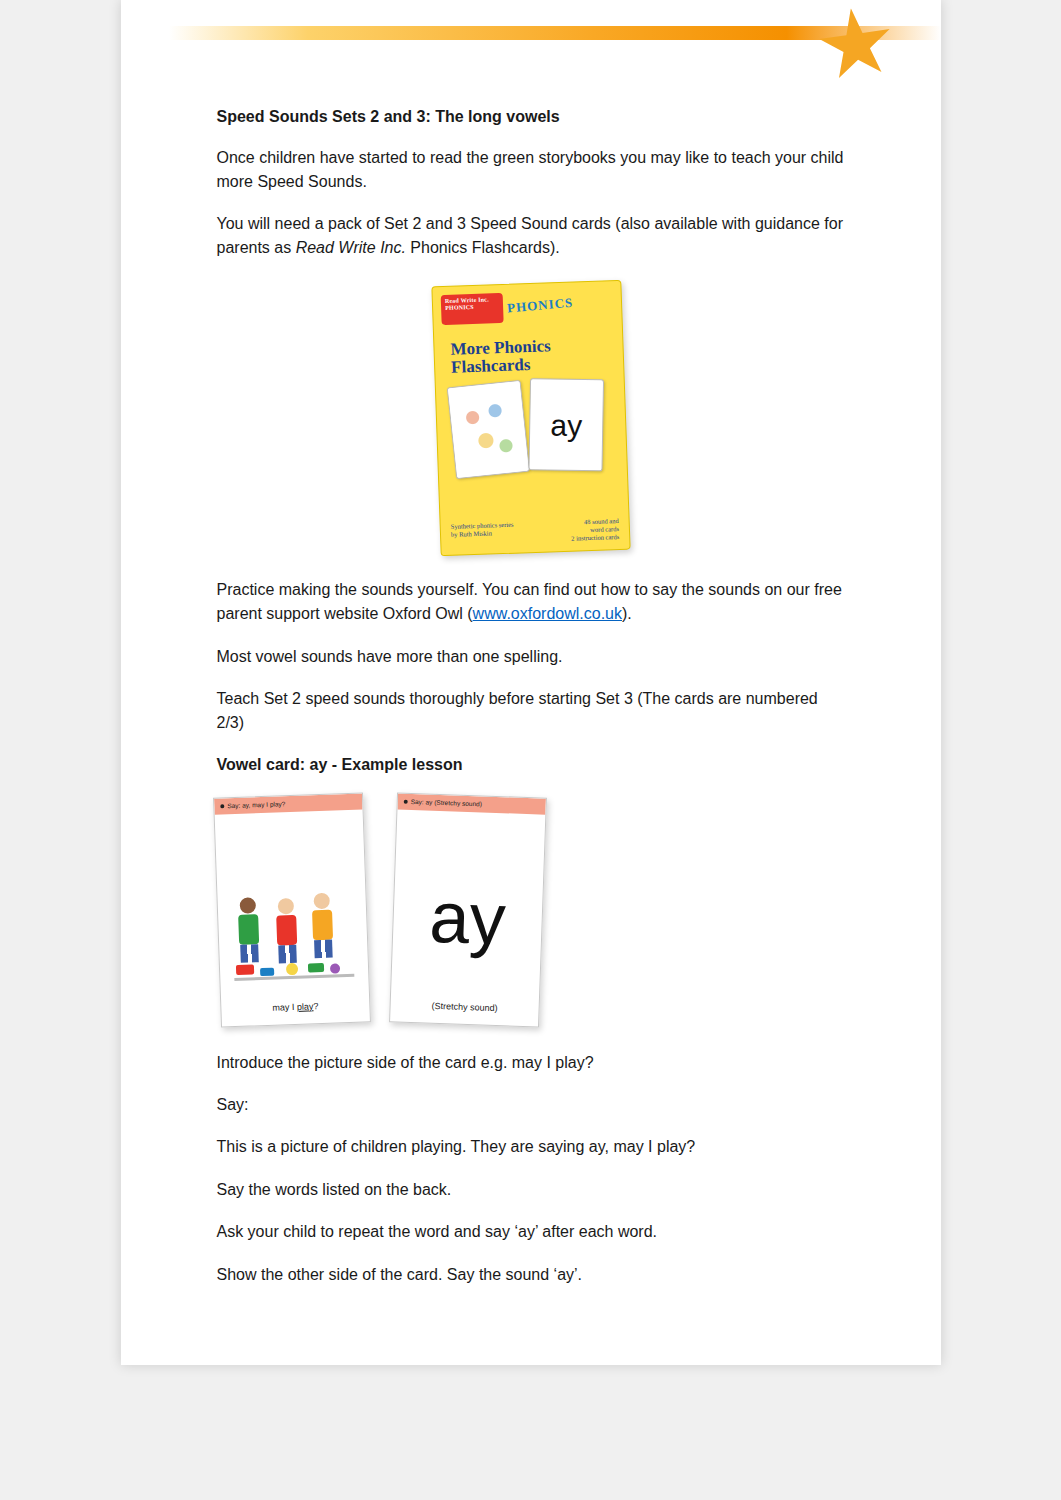Speed Sounds Sets 2 and 3: The long vowels
Once children have started to read the green storybooks you may like to teach your child more Speed Sounds.
You will need a pack of Set 2 and 3 Speed Sound cards (also available with guidance for parents as Read Write Inc. Phonics Flashcards).
Read Write Inc.
PHONICS
PHONICS
More Phonics
Flashcards
ay
Synthetic phonics series
by Ruth Miskin
48 sound and
word cards
2 instruction cards
Practice making the sounds yourself. You can find out how to say the sounds on our free parent support website Oxford Owl (www.oxfordowl.co.uk).
Most vowel sounds have more than one spelling.
Teach Set 2 speed sounds thoroughly before starting Set 3 (The cards are numbered 2/3)
Vowel card: ay - Example lesson
Say: ay, may I play?
may I play?
Say: ay (Stretchy sound)
ay
(Stretchy sound)
Introduce the picture side of the card e.g. may I play?
Say:
This is a picture of children playing. They are saying ay, may I play?
Say the words listed on the back.
Ask your child to repeat the word and say ‘ay’ after each word.
Show the other side of the card. Say the sound ‘ay’.